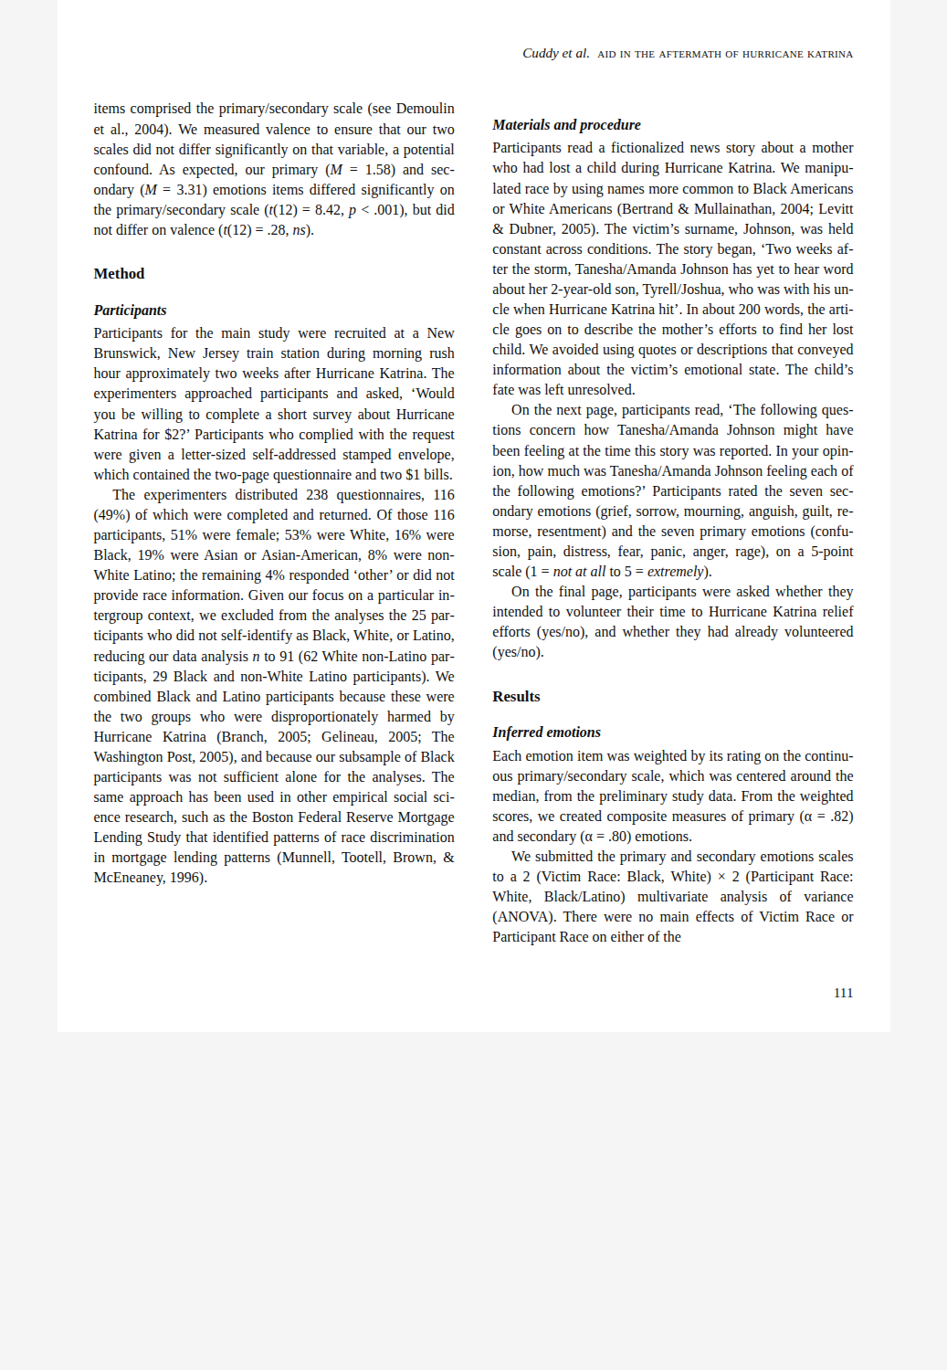Cuddy et al. aid in the aftermath of hurricane katrina
items comprised the primary/secondary scale (see Demoulin et al., 2004). We measured valence to ensure that our two scales did not differ significantly on that variable, a potential confound. As expected, our primary (M = 1.58) and secondary (M = 3.31) emotions items differed significantly on the primary/secondary scale (t(12) = 8.42, p < .001), but did not differ on valence (t(12) = .28, ns).
Method
Participants
Participants for the main study were recruited at a New Brunswick, New Jersey train station during morning rush hour approximately two weeks after Hurricane Katrina. The experimenters approached participants and asked, ‘Would you be willing to complete a short survey about Hurricane Katrina for $2?’ Participants who complied with the request were given a letter-sized self-addressed stamped envelope, which contained the two-page questionnaire and two $1 bills.
The experimenters distributed 238 questionnaires, 116 (49%) of which were completed and returned. Of those 116 participants, 51% were female; 53% were White, 16% were Black, 19% were Asian or Asian-American, 8% were non-White Latino; the remaining 4% responded ‘other’ or did not provide race information. Given our focus on a particular intergroup context, we excluded from the analyses the 25 participants who did not self-identify as Black, White, or Latino, reducing our data analysis n to 91 (62 White non-Latino participants, 29 Black and non-White Latino participants). We combined Black and Latino participants because these were the two groups who were disproportionately harmed by Hurricane Katrina (Branch, 2005; Gelineau, 2005; The Washington Post, 2005), and because our subsample of Black participants was not sufficient alone for the analyses. The same approach has been used in other empirical social science research, such as the Boston Federal Reserve Mortgage Lending Study that identified patterns of race discrimination in mortgage lending patterns (Munnell, Tootell, Brown, & McEneaney, 1996).
Materials and procedure
Participants read a fictionalized news story about a mother who had lost a child during Hurricane Katrina. We manipulated race by using names more common to Black Americans or White Americans (Bertrand & Mullainathan, 2004; Levitt & Dubner, 2005). The victim’s surname, Johnson, was held constant across conditions. The story began, ‘Two weeks after the storm, Tanesha/Amanda Johnson has yet to hear word about her 2-year-old son, Tyrell/Joshua, who was with his uncle when Hurricane Katrina hit’. In about 200 words, the article goes on to describe the mother’s efforts to find her lost child. We avoided using quotes or descriptions that conveyed information about the victim’s emotional state. The child’s fate was left unresolved.
On the next page, participants read, ‘The following questions concern how Tanesha/Amanda Johnson might have been feeling at the time this story was reported. In your opinion, how much was Tanesha/Amanda Johnson feeling each of the following emotions?’ Participants rated the seven secondary emotions (grief, sorrow, mourning, anguish, guilt, remorse, resentment) and the seven primary emotions (confusion, pain, distress, fear, panic, anger, rage), on a 5-point scale (1 = not at all to 5 = extremely).
On the final page, participants were asked whether they intended to volunteer their time to Hurricane Katrina relief efforts (yes/no), and whether they had already volunteered (yes/no).
Results
Inferred emotions
Each emotion item was weighted by its rating on the continuous primary/secondary scale, which was centered around the median, from the preliminary study data. From the weighted scores, we created composite measures of primary (α = .82) and secondary (α = .80) emotions.
We submitted the primary and secondary emotions scales to a 2 (Victim Race: Black, White) × 2 (Participant Race: White, Black/Latino) multivariate analysis of variance (ANOVA). There were no main effects of Victim Race or Participant Race on either of the
111